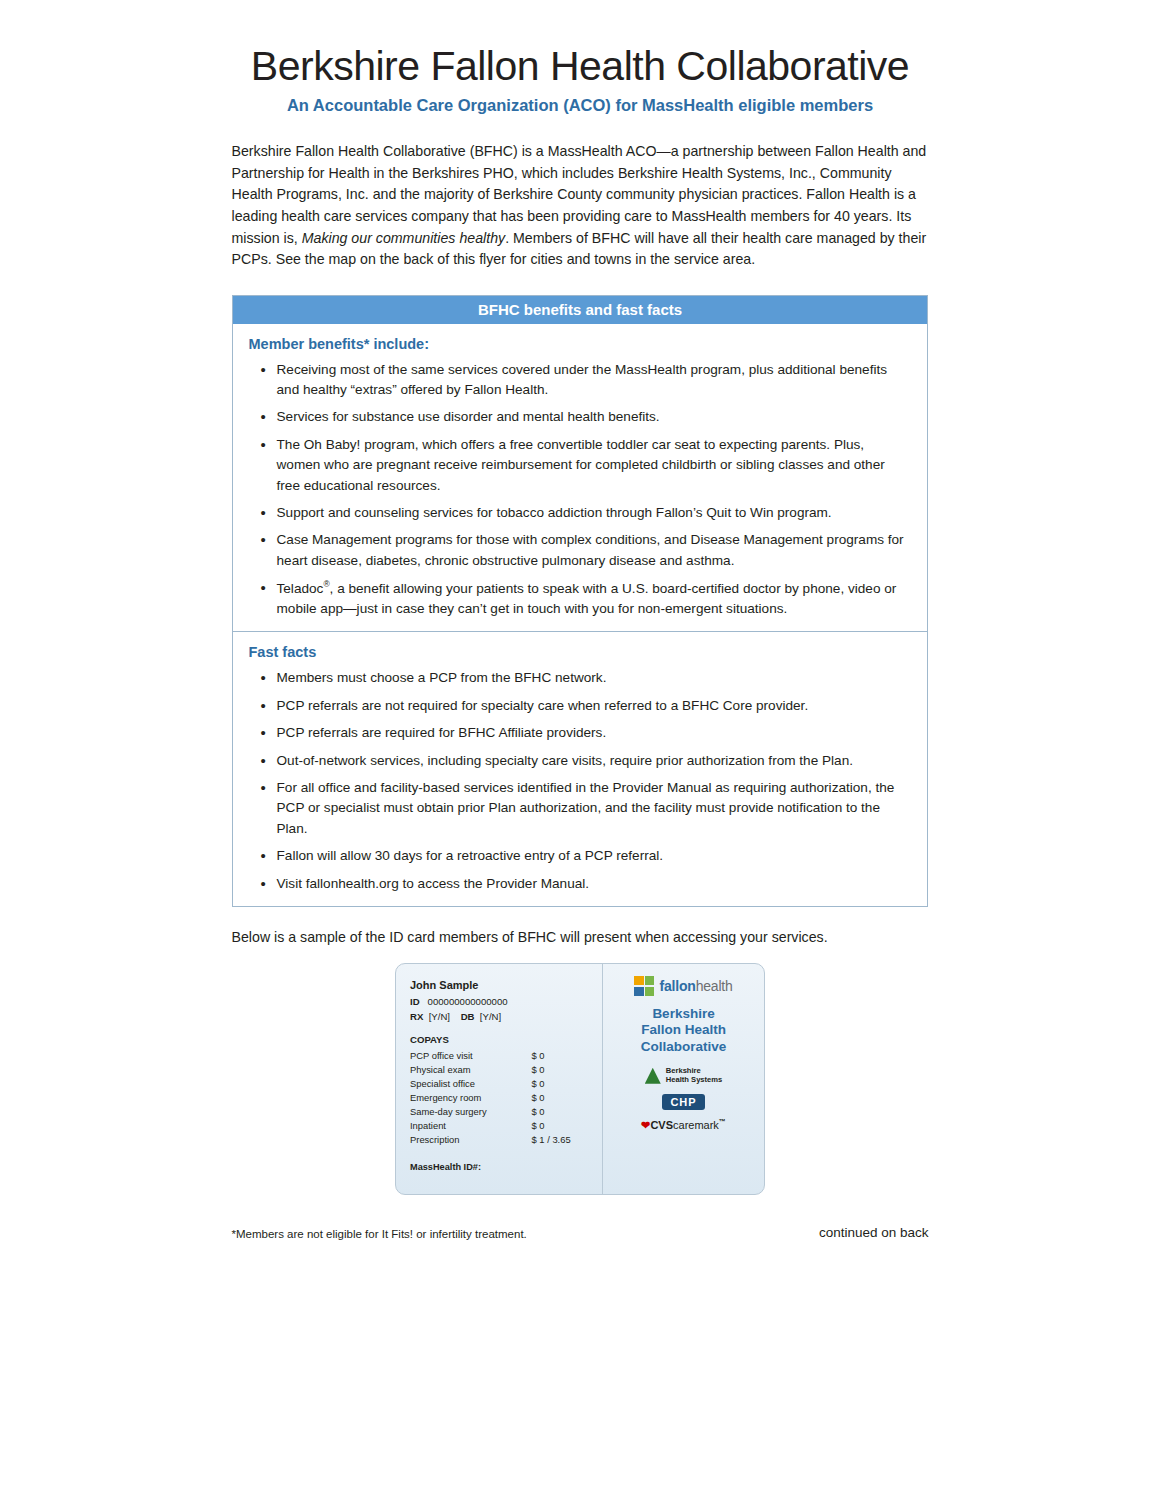Berkshire Fallon Health Collaborative
An Accountable Care Organization (ACO) for MassHealth eligible members
Berkshire Fallon Health Collaborative (BFHC) is a MassHealth ACO—a partnership between Fallon Health and Partnership for Health in the Berkshires PHO, which includes Berkshire Health Systems, Inc., Community Health Programs, Inc. and the majority of Berkshire County community physician practices. Fallon Health is a leading health care services company that has been providing care to MassHealth members for 40 years. Its mission is, Making our communities healthy. Members of BFHC will have all their health care managed by their PCPs. See the map on the back of this flyer for cities and towns in the service area.
BFHC benefits and fast facts
Member benefits* include:
Receiving most of the same services covered under the MassHealth program, plus additional benefits and healthy “extras” offered by Fallon Health.
Services for substance use disorder and mental health benefits.
The Oh Baby! program, which offers a free convertible toddler car seat to expecting parents. Plus, women who are pregnant receive reimbursement for completed childbirth or sibling classes and other free educational resources.
Support and counseling services for tobacco addiction through Fallon’s Quit to Win program.
Case Management programs for those with complex conditions, and Disease Management programs for heart disease, diabetes, chronic obstructive pulmonary disease and asthma.
Teladoc®, a benefit allowing your patients to speak with a U.S. board-certified doctor by phone, video or mobile app—just in case they can’t get in touch with you for non-emergent situations.
Fast facts
Members must choose a PCP from the BFHC network.
PCP referrals are not required for specialty care when referred to a BFHC Core provider.
PCP referrals are required for BFHC Affiliate providers.
Out-of-network services, including specialty care visits, require prior authorization from the Plan.
For all office and facility-based services identified in the Provider Manual as requiring authorization, the PCP or specialist must obtain prior Plan authorization, and the facility must provide notification to the Plan.
Fallon will allow 30 days for a retroactive entry of a PCP referral.
Visit fallonhealth.org to access the Provider Manual.
Below is a sample of the ID card members of BFHC will present when accessing your services.
John Sample
ID 000000000000000
RX [Y/N] DB [Y/N]
COPAYS
| PCP office visit | $ 0 |
| Physical exam | $ 0 |
| Specialist office | $ 0 |
| Emergency room | $ 0 |
| Same-day surgery | $ 0 |
| Inpatient | $ 0 |
| Prescription | $ 1 / 3.65 |
MassHealth ID#:
fallon health
Berkshire
Fallon Health
Collaborative
Berkshire
Health Systems
CHP
❤CVScaremark™
*Members are not eligible for It Fits! or infertility treatment.
continued on back